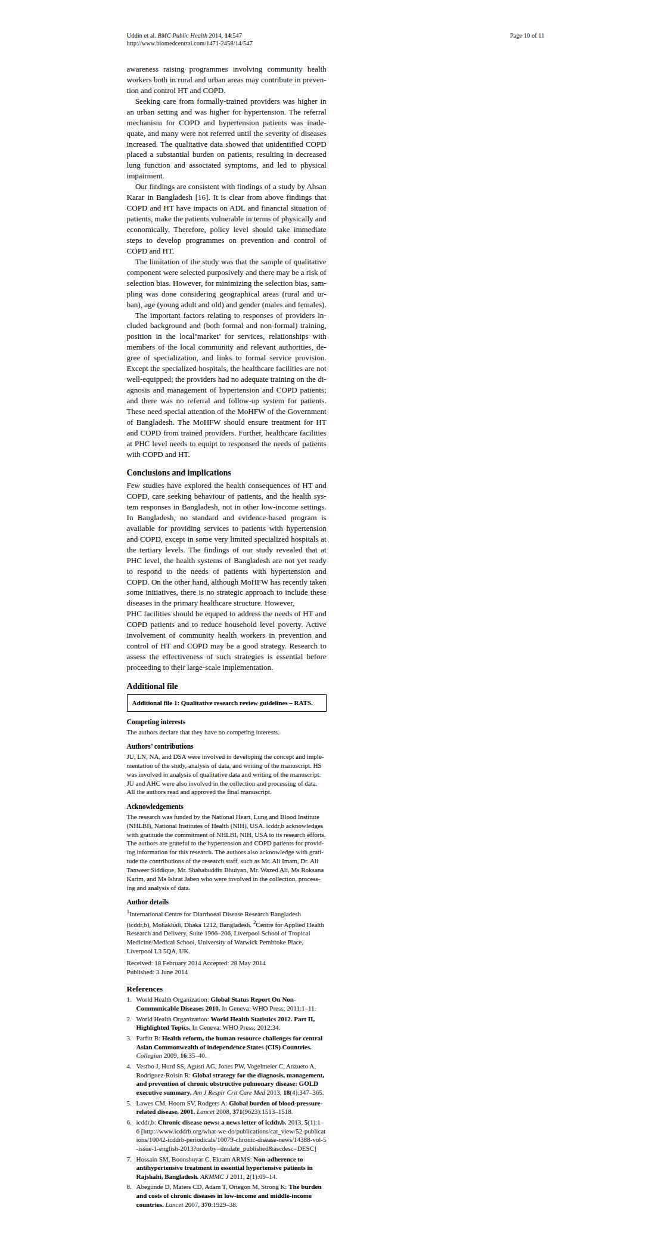Uddin et al. BMC Public Health 2014, 14:547
http://www.biomedcentral.com/1471-2458/14/547
Page 10 of 11
awareness raising programmes involving community health workers both in rural and urban areas may contribute in prevention and control HT and COPD.
Seeking care from formally-trained providers was higher in an urban setting and was higher for hypertension. The referral mechanism for COPD and hypertension patients was inadequate, and many were not referred until the severity of diseases increased. The qualitative data showed that unidentified COPD placed a substantial burden on patients, resulting in decreased lung function and associated symptoms, and led to physical impairment.
Our findings are consistent with findings of a study by Ahsan Karar in Bangladesh [16]. It is clear from above findings that COPD and HT have impacts on ADL and financial situation of patients, make the patients vulnerable in terms of physically and economically. Therefore, policy level should take immediate steps to develop programmes on prevention and control of COPD and HT.
The limitation of the study was that the sample of qualitative component were selected purposively and there may be a risk of selection bias. However, for minimizing the selection bias, sampling was done considering geographical areas (rural and urban), age (young adult and old) and gender (males and females).
The important factors relating to responses of providers included background and (both formal and non-formal) training, position in the local’market’ for services, relationships with members of the local community and relevant authorities, degree of specialization, and links to formal service provision. Except the specialized hospitals, the healthcare facilities are not well-equipped; the providers had no adequate training on the diagnosis and management of hypertension and COPD patients; and there was no referral and follow-up system for patients. These need special attention of the MoHFW of the Government of Bangladesh. The MoHFW should ensure treatment for HT and COPD from trained providers. Further, healthcare facilities at PHC level needs to equipt to responsed the needs of patients with COPD and HT.
Conclusions and implications
Few studies have explored the health consequences of HT and COPD, care seeking behaviour of patients, and the health system responses in Bangladesh, not in other low-income settings. In Bangladesh, no standard and evidence-based program is available for providing services to patients with hypertension and COPD, except in some very limited specialized hospitals at the tertiary levels. The findings of our study revealed that at PHC level, the health systems of Bangladesh are not yet ready to respond to the needs of patients with hypertension and COPD. On the other hand, although MoHFW has recently taken some initiatives, there is no strategic approach to include these diseases in the primary healthcare structure. However,
PHC facilities should be equped to address the needs of HT and COPD patients and to reduce household level poverty. Active involvement of community health workers in prevention and control of HT and COPD may be a good strategy. Research to assess the effectiveness of such strategies is essential before proceeding to their large-scale implementation.
Additional file
Additional file 1: Qualitative research review guidelines – RATS.
Competing interests
The authors declare that they have no competing interests.
Authors’ contributions
JU, LN, NA, and DSA were involved in developing the concept and implementation of the study, analysis of data, and writing of the manuscript. HS was involved in analysis of qualitative data and writing of the manuscript. JU and AHC were also involved in the collection and processing of data. All the authors read and approved the final manuscript.
Acknowledgements
The research was funded by the National Heart, Lung and Blood Institute (NHLBI), National Institutes of Health (NIH), USA. icddr,b acknowledges with gratitude the commitment of NHLBI, NIH, USA to its research efforts. The authors are grateful to the hypertension and COPD patients for providing information for this research. The authors also acknowledge with gratitude the contributions of the research staff, such as Mr. Ali Imam, Dr. Ali Tanweer Siddique, Mr. Shahabuddin Bhuiyan, Mr. Wazed Ali, Ms Roksana Karim, and Ms Ishrat Jaben who were involved in the collection, processing and analysis of data.
Author details
1International Centre for Diarrhoeal Disease Research Bangladesh (icddr,b), Mohakhali, Dhaka 1212, Bangladesh. 2Centre for Applied Health Research and Delivery, Suite 1966–206, Liverpool School of Tropical Medicine/Medical School, University of Warwick Pembroke Place, Liverpool L3 5QA, UK.
Received: 18 February 2014 Accepted: 28 May 2014
Published: 3 June 2014
References
World Health Organization: Global Status Report On Non-Communicable Diseases 2010. In Geneva: WHO Press; 2011:1–11.
World Health Organization: World Health Statistics 2012. Part II, Highlighted Topics. In Geneva: WHO Press; 2012:34.
Parfitt B: Health reform, the human resource challenges for central Asian Commonwealth of independence States (CIS) Countries. Collegian 2009, 16:35–40.
Vestbo J, Hurd SS, Agusti AG, Jones PW, Vogelmeier C, Anzueto A, Rodriguez-Roisin R: Global strategy for the diagnosis, management, and prevention of chronic obstructive pulmonary disease: GOLD executive summary. Am J Respir Crit Care Med 2013, 18(4):347–365.
Lawes CM, Hoorn SV, Rodgers A: Global burden of blood-pressure-related disease, 2001. Lancet 2008, 371(9623):1513–1518.
icddr,b: Chronic disease news: a news letter of icddr,b. 2013, 5(1):1–6 [http://www.icddrb.org/what-we-do/publications/cat_view/52-publications/10042-icddrb-periodicals/10079-chronic-disease-news/14388-vol-5-issue-1-english-2013?orderby=dmdate_published&ascdesc=DESC]
Hossain SM, Boonshuyar C, Ekram ARMS: Non-adherence to antihypertensive treatment in essential hypertensive patients in Rajshahi, Bangladesh. AKMMC J 2011, 2(1):09–14.
Abegunde D, Maters CD, Adam T, Ortegon M, Strong K: The burden and costs of chronic diseases in low-income and middle-income countries. Lancet 2007, 370:1929–38.